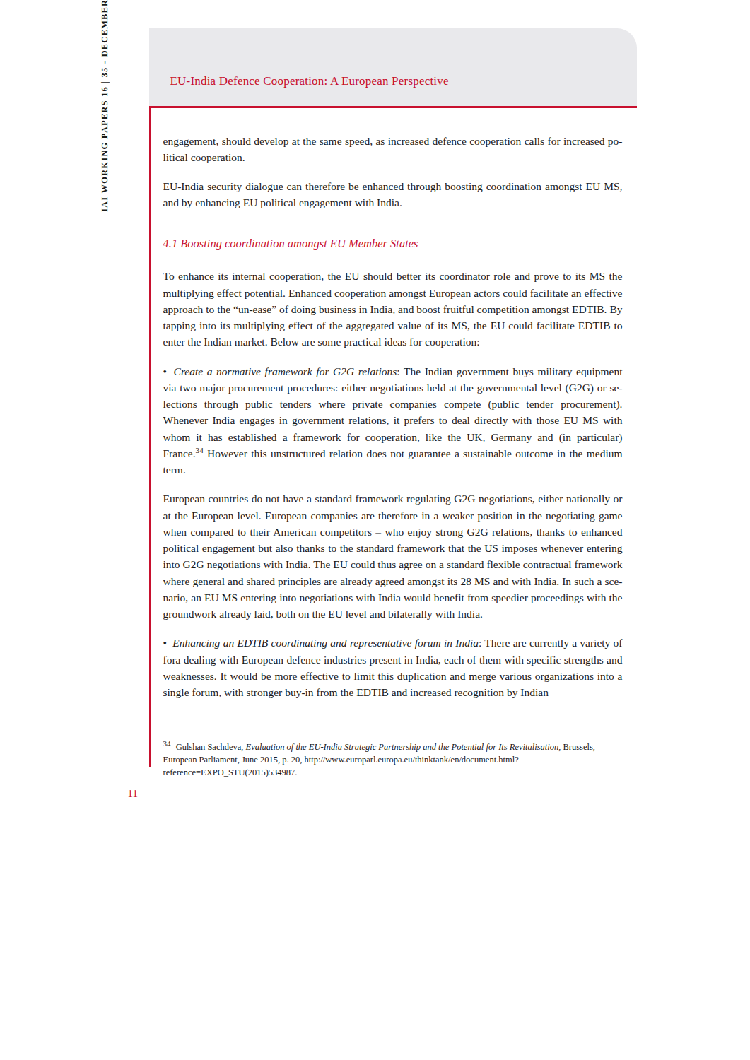EU-India Defence Cooperation: A European Perspective
IAI WORKING PAPERS 16 | 35 - DECEMBER 2016 ISSN 2280-4331 | ISBN 978-88-9368-015-8 © 2016 IAI
engagement, should develop at the same speed, as increased defence cooperation calls for increased political cooperation.
EU-India security dialogue can therefore be enhanced through boosting coordination amongst EU MS, and by enhancing EU political engagement with India.
4.1 Boosting coordination amongst EU Member States
To enhance its internal cooperation, the EU should better its coordinator role and prove to its MS the multiplying effect potential. Enhanced cooperation amongst European actors could facilitate an effective approach to the “un-ease” of doing business in India, and boost fruitful competition amongst EDTIB. By tapping into its multiplying effect of the aggregated value of its MS, the EU could facilitate EDTIB to enter the Indian market. Below are some practical ideas for cooperation:
• Create a normative framework for G2G relations: The Indian government buys military equipment via two major procurement procedures: either negotiations held at the governmental level (G2G) or selections through public tenders where private companies compete (public tender procurement). Whenever India engages in government relations, it prefers to deal directly with those EU MS with whom it has established a framework for cooperation, like the UK, Germany and (in particular) France.34 However this unstructured relation does not guarantee a sustainable outcome in the medium term.
European countries do not have a standard framework regulating G2G negotiations, either nationally or at the European level. European companies are therefore in a weaker position in the negotiating game when compared to their American competitors – who enjoy strong G2G relations, thanks to enhanced political engagement but also thanks to the standard framework that the US imposes whenever entering into G2G negotiations with India. The EU could thus agree on a standard flexible contractual framework where general and shared principles are already agreed amongst its 28 MS and with India. In such a scenario, an EU MS entering into negotiations with India would benefit from speedier proceedings with the groundwork already laid, both on the EU level and bilaterally with India.
• Enhancing an EDTIB coordinating and representative forum in India: There are currently a variety of fora dealing with European defence industries present in India, each of them with specific strengths and weaknesses. It would be more effective to limit this duplication and merge various organizations into a single forum, with stronger buy-in from the EDTIB and increased recognition by Indian
34 Gulshan Sachdeva, Evaluation of the EU-India Strategic Partnership and the Potential for Its Revitalisation, Brussels, European Parliament, June 2015, p. 20, http://www.europarl.europa.eu/thinktank/en/document.html?reference=EXPO_STU(2015)534987.
11